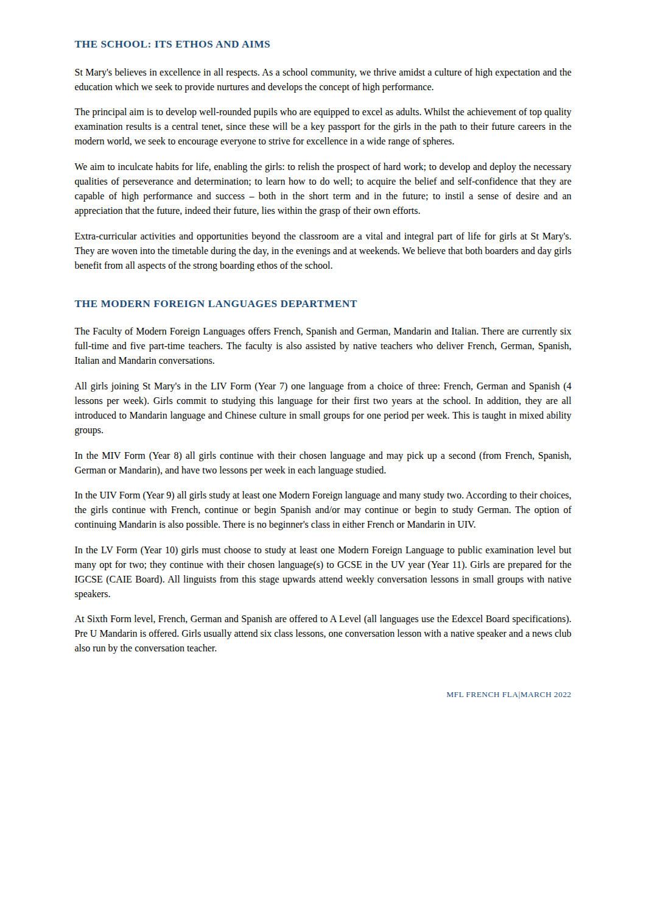The School: Its Ethos and Aims
St Mary's believes in excellence in all respects. As a school community, we thrive amidst a culture of high expectation and the education which we seek to provide nurtures and develops the concept of high performance.
The principal aim is to develop well-rounded pupils who are equipped to excel as adults. Whilst the achievement of top quality examination results is a central tenet, since these will be a key passport for the girls in the path to their future careers in the modern world, we seek to encourage everyone to strive for excellence in a wide range of spheres.
We aim to inculcate habits for life, enabling the girls: to relish the prospect of hard work; to develop and deploy the necessary qualities of perseverance and determination; to learn how to do well; to acquire the belief and self-confidence that they are capable of high performance and success – both in the short term and in the future; to instil a sense of desire and an appreciation that the future, indeed their future, lies within the grasp of their own efforts.
Extra-curricular activities and opportunities beyond the classroom are a vital and integral part of life for girls at St Mary's. They are woven into the timetable during the day, in the evenings and at weekends. We believe that both boarders and day girls benefit from all aspects of the strong boarding ethos of the school.
The Modern Foreign Languages Department
The Faculty of Modern Foreign Languages offers French, Spanish and German, Mandarin and Italian. There are currently six full-time and five part-time teachers. The faculty is also assisted by native teachers who deliver French, German, Spanish, Italian and Mandarin conversations.
All girls joining St Mary's in the LIV Form (Year 7) one language from a choice of three: French, German and Spanish (4 lessons per week). Girls commit to studying this language for their first two years at the school. In addition, they are all introduced to Mandarin language and Chinese culture in small groups for one period per week. This is taught in mixed ability groups.
In the MIV Form (Year 8) all girls continue with their chosen language and may pick up a second (from French, Spanish, German or Mandarin), and have two lessons per week in each language studied.
In the UIV Form (Year 9) all girls study at least one Modern Foreign language and many study two. According to their choices, the girls continue with French, continue or begin Spanish and/or may continue or begin to study German. The option of continuing Mandarin is also possible. There is no beginner's class in either French or Mandarin in UIV.
In the LV Form (Year 10) girls must choose to study at least one Modern Foreign Language to public examination level but many opt for two; they continue with their chosen language(s) to GCSE in the UV year (Year 11). Girls are prepared for the IGCSE (CAIE Board). All linguists from this stage upwards attend weekly conversation lessons in small groups with native speakers.
At Sixth Form level, French, German and Spanish are offered to A Level (all languages use the Edexcel Board specifications). Pre U Mandarin is offered. Girls usually attend six class lessons, one conversation lesson with a native speaker and a news club also run by the conversation teacher.
MFL FRENCH FLA|MARCH 2022